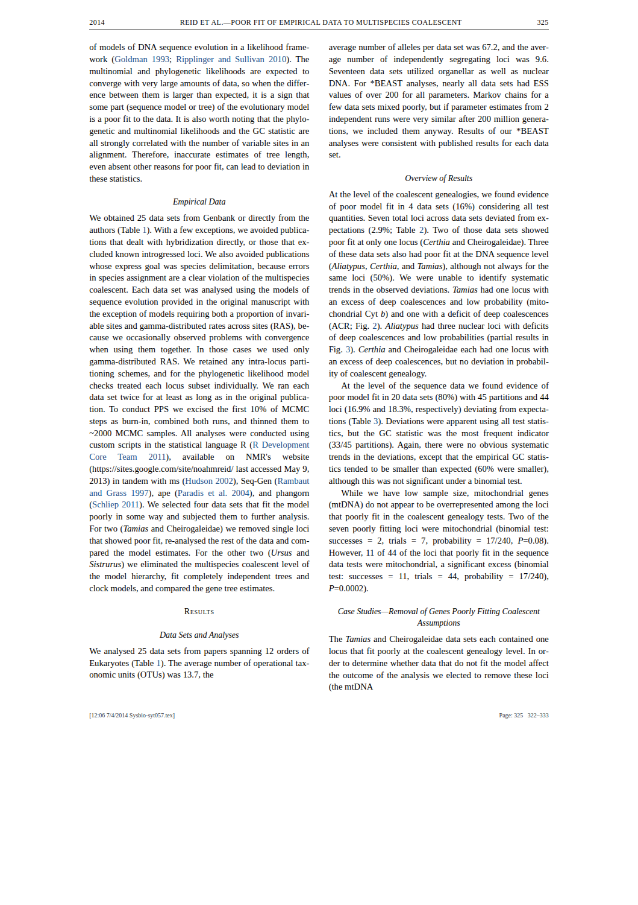2014 Reid et al.—Poor Fit of Empirical Data to Multispecies Coalescent 325
of models of DNA sequence evolution in a likelihood framework (Goldman 1993; Ripplinger and Sullivan 2010). The multinomial and phylogenetic likelihoods are expected to converge with very large amounts of data, so when the difference between them is larger than expected, it is a sign that some part (sequence model or tree) of the evolutionary model is a poor fit to the data. It is also worth noting that the phylogenetic and multinomial likelihoods and the GC statistic are all strongly correlated with the number of variable sites in an alignment. Therefore, inaccurate estimates of tree length, even absent other reasons for poor fit, can lead to deviation in these statistics.
Empirical Data
We obtained 25 data sets from Genbank or directly from the authors (Table 1). With a few exceptions, we avoided publications that dealt with hybridization directly, or those that excluded known introgressed loci. We also avoided publications whose express goal was species delimitation, because errors in species assignment are a clear violation of the multispecies coalescent. Each data set was analysed using the models of sequence evolution provided in the original manuscript with the exception of models requiring both a proportion of invariable sites and gamma-distributed rates across sites (RAS), because we occasionally observed problems with convergence when using them together. In those cases we used only gamma-distributed RAS. We retained any intra-locus partitioning schemes, and for the phylogenetic likelihood model checks treated each locus subset individually. We ran each data set twice for at least as long as in the original publication. To conduct PPS we excised the first 10% of MCMC steps as burn-in, combined both runs, and thinned them to ~2000 MCMC samples. All analyses were conducted using custom scripts in the statistical language R (R Development Core Team 2011), available on NMR's website (https://sites.google.com/site/noahmreid/ last accessed May 9, 2013) in tandem with ms (Hudson 2002), Seq-Gen (Rambaut and Grass 1997), ape (Paradis et al. 2004), and phangorn (Schliep 2011). We selected four data sets that fit the model poorly in some way and subjected them to further analysis. For two (Tamias and Cheirogaleidae) we removed single loci that showed poor fit, re-analysed the rest of the data and compared the model estimates. For the other two (Ursus and Sistrurus) we eliminated the multispecies coalescent level of the model hierarchy, fit completely independent trees and clock models, and compared the gene tree estimates.
Results
Data Sets and Analyses
We analysed 25 data sets from papers spanning 12 orders of Eukaryotes (Table 1). The average number of operational taxonomic units (OTUs) was 13.7, the
average number of alleles per data set was 67.2, and the average number of independently segregating loci was 9.6. Seventeen data sets utilized organellar as well as nuclear DNA. For *BEAST analyses, nearly all data sets had ESS values of over 200 for all parameters. Markov chains for a few data sets mixed poorly, but if parameter estimates from 2 independent runs were very similar after 200 million generations, we included them anyway. Results of our *BEAST analyses were consistent with published results for each data set.
Overview of Results
At the level of the coalescent genealogies, we found evidence of poor model fit in 4 data sets (16%) considering all test quantities. Seven total loci across data sets deviated from expectations (2.9%; Table 2). Two of those data sets showed poor fit at only one locus (Certhia and Cheirogaleidae). Three of these data sets also had poor fit at the DNA sequence level (Aliatypus, Certhia, and Tamias), although not always for the same loci (50%). We were unable to identify systematic trends in the observed deviations. Tamias had one locus with an excess of deep coalescences and low probability (mitochondrial Cyt b) and one with a deficit of deep coalescences (ACR; Fig. 2). Aliatypus had three nuclear loci with deficits of deep coalescences and low probabilities (partial results in Fig. 3). Certhia and Cheirogaleidae each had one locus with an excess of deep coalescences, but no deviation in probability of coalescent genealogy.
At the level of the sequence data we found evidence of poor model fit in 20 data sets (80%) with 45 partitions and 44 loci (16.9% and 18.3%, respectively) deviating from expectations (Table 3). Deviations were apparent using all test statistics, but the GC statistic was the most frequent indicator (33/45 partitions). Again, there were no obvious systematic trends in the deviations, except that the empirical GC statistics tended to be smaller than expected (60% were smaller), although this was not significant under a binomial test.
While we have low sample size, mitochondrial genes (mtDNA) do not appear to be overrepresented among the loci that poorly fit in the coalescent genealogy tests. Two of the seven poorly fitting loci were mitochondrial (binomial test: successes = 2, trials = 7, probability = 17/240, P=0.08). However, 11 of 44 of the loci that poorly fit in the sequence data tests were mitochondrial, a significant excess (binomial test: successes = 11, trials = 44, probability = 17/240), P=0.0002).
Case Studies—Removal of Genes Poorly Fitting Coalescent Assumptions
The Tamias and Cheirogaleidae data sets each contained one locus that fit poorly at the coalescent genealogy level. In order to determine whether data that do not fit the model affect the outcome of the analysis we elected to remove these loci (the mtDNA
Downloaded from http://sysbio.oxfordjournals.org/ at NERL on October 6, 2016
[12:06 7/4/2014 Sysbio-syt057.tex] Page: 325 322–333